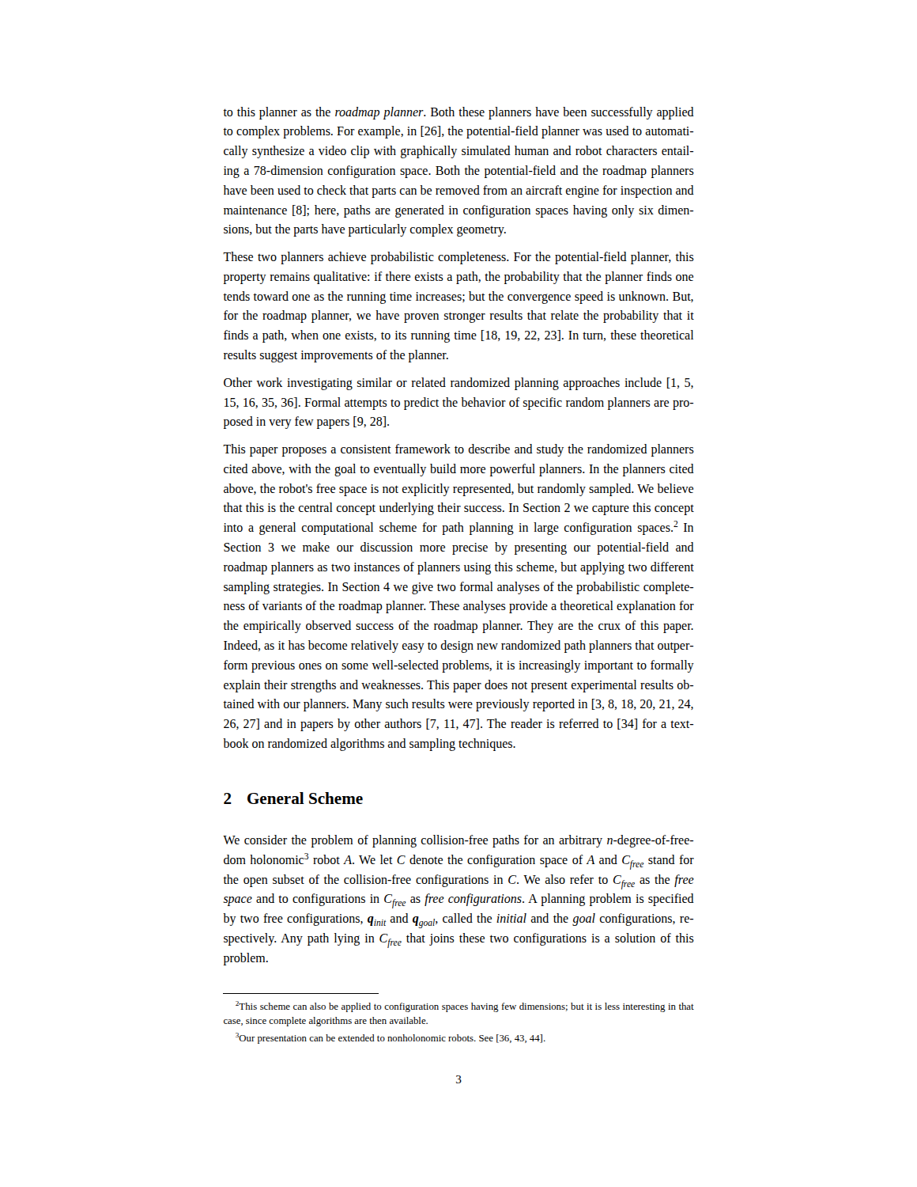to this planner as the roadmap planner. Both these planners have been successfully applied to complex problems. For example, in [26], the potential-field planner was used to automatically synthesize a video clip with graphically simulated human and robot characters entailing a 78-dimension configuration space. Both the potential-field and the roadmap planners have been used to check that parts can be removed from an aircraft engine for inspection and maintenance [8]; here, paths are generated in configuration spaces having only six dimensions, but the parts have particularly complex geometry.
These two planners achieve probabilistic completeness. For the potential-field planner, this property remains qualitative: if there exists a path, the probability that the planner finds one tends toward one as the running time increases; but the convergence speed is unknown. But, for the roadmap planner, we have proven stronger results that relate the probability that it finds a path, when one exists, to its running time [18, 19, 22, 23]. In turn, these theoretical results suggest improvements of the planner.
Other work investigating similar or related randomized planning approaches include [1, 5, 15, 16, 35, 36]. Formal attempts to predict the behavior of specific random planners are proposed in very few papers [9, 28].
This paper proposes a consistent framework to describe and study the randomized planners cited above, with the goal to eventually build more powerful planners. In the planners cited above, the robot's free space is not explicitly represented, but randomly sampled. We believe that this is the central concept underlying their success. In Section 2 we capture this concept into a general computational scheme for path planning in large configuration spaces.2 In Section 3 we make our discussion more precise by presenting our potential-field and roadmap planners as two instances of planners using this scheme, but applying two different sampling strategies. In Section 4 we give two formal analyses of the probabilistic completeness of variants of the roadmap planner. These analyses provide a theoretical explanation for the empirically observed success of the roadmap planner. They are the crux of this paper. Indeed, as it has become relatively easy to design new randomized path planners that outperform previous ones on some well-selected problems, it is increasingly important to formally explain their strengths and weaknesses. This paper does not present experimental results obtained with our planners. Many such results were previously reported in [3, 8, 18, 20, 21, 24, 26, 27] and in papers by other authors [7, 11, 47]. The reader is referred to [34] for a textbook on randomized algorithms and sampling techniques.
2 General Scheme
We consider the problem of planning collision-free paths for an arbitrary n-degree-of-freedom holonomic3 robot A. We let C denote the configuration space of A and Cfree stand for the open subset of the collision-free configurations in C. We also refer to Cfree as the free space and to configurations in Cfree as free configurations. A planning problem is specified by two free configurations, qinit and qgoal, called the initial and the goal configurations, respectively. Any path lying in Cfree that joins these two configurations is a solution of this problem.
2This scheme can also be applied to configuration spaces having few dimensions; but it is less interesting in that case, since complete algorithms are then available.
3Our presentation can be extended to nonholonomic robots. See [36, 43, 44].
3